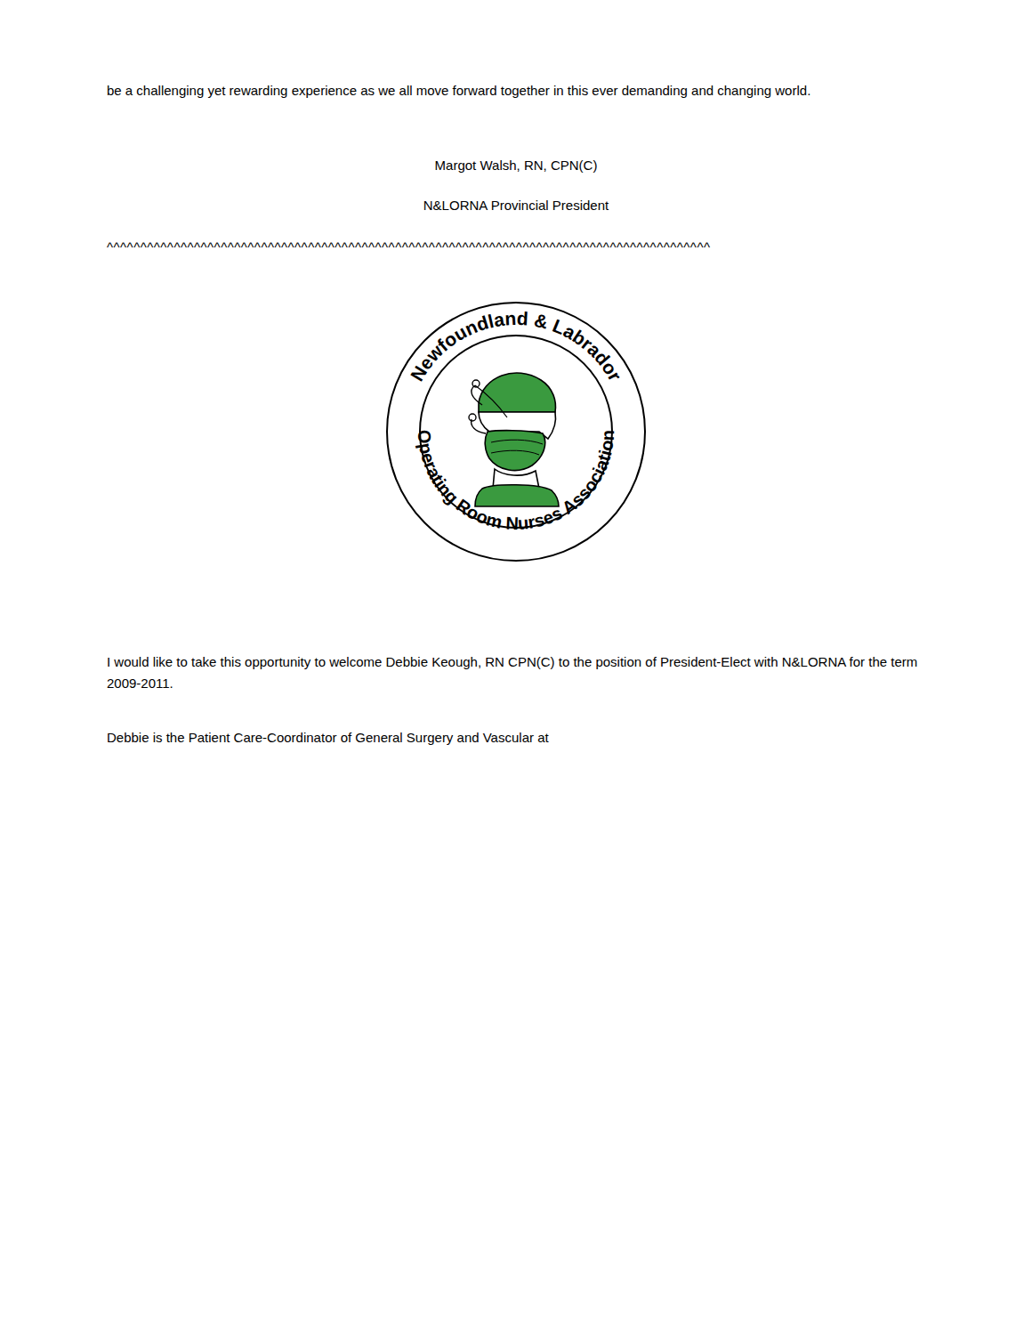be a challenging yet rewarding experience as we all move forward together in this ever demanding and changing world.
Margot Walsh, RN, CPN(C)
N&LORNA Provincial President
^^^^^^^^^^^^^^^^^^^^^^^^^^^^^^^^^^^^^^^^^^^^^^^^^^^^^^^^^^^^^^^^^^^^^^^^^^^^^^^^^^^^^^^^^^
Newfoundland & Labrador Operating Room Nurses Association
I would like to take this opportunity to welcome Debbie Keough, RN CPN(C) to the position of President-Elect with N&LORNA for the term 2009-2011.
Debbie is the Patient Care-Coordinator of General Surgery and Vascular at